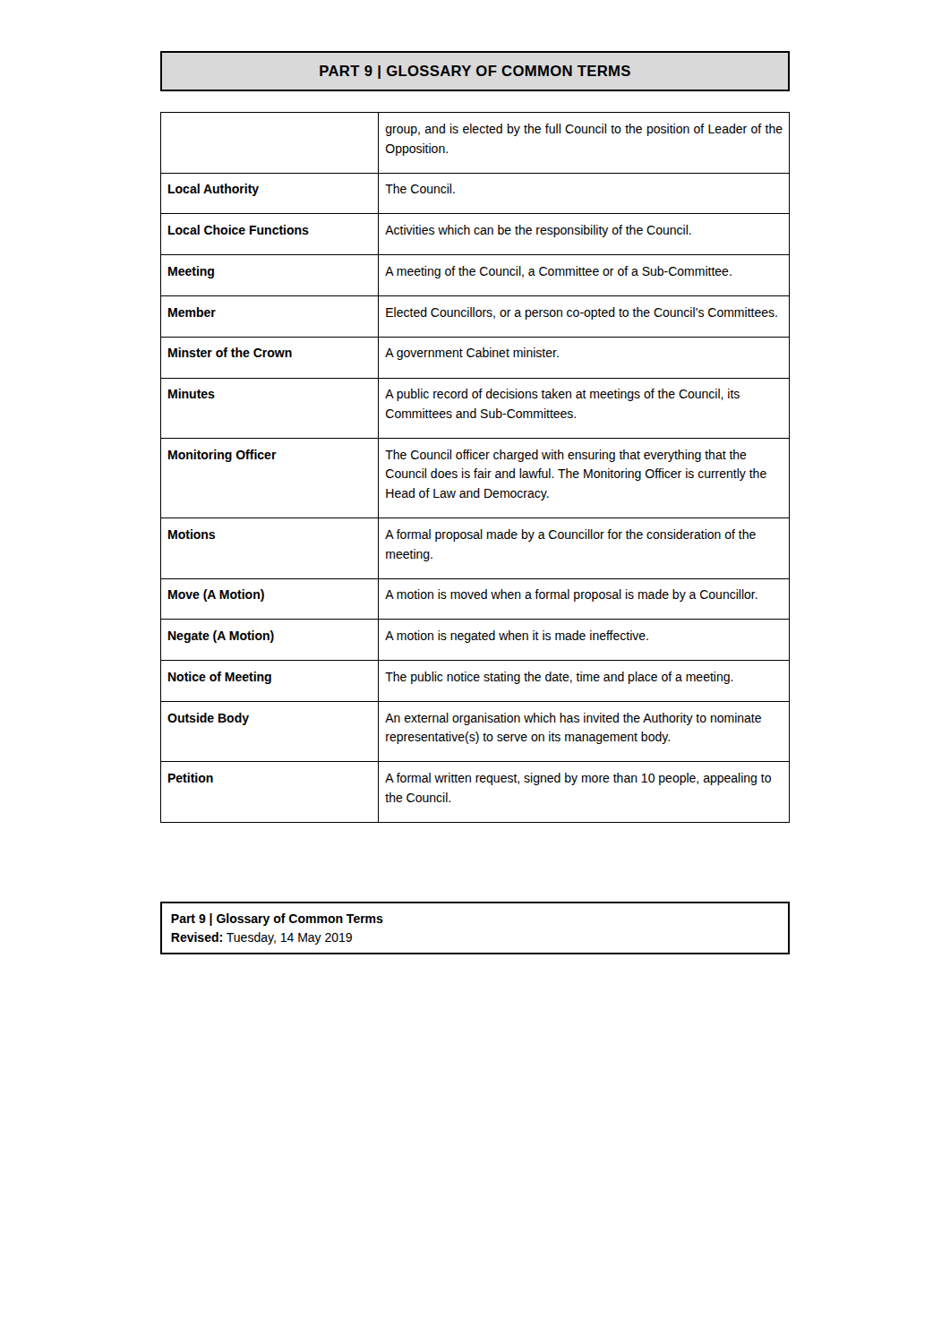PART 9 | GLOSSARY OF COMMON TERMS
| | group, and is elected by the full Council to the position of Leader of the Opposition. |
| Local Authority | The Council. |
| Local Choice Functions | Activities which can be the responsibility of the Council. |
| Meeting | A meeting of the Council, a Committee or of a Sub-Committee. |
| Member | Elected Councillors, or a person co-opted to the Council’s Committees. |
| Minster of the Crown | A government Cabinet minister. |
| Minutes | A public record of decisions taken at meetings of the Council, its Committees and Sub-Committees. |
| Monitoring Officer | The Council officer charged with ensuring that everything that the Council does is fair and lawful. The Monitoring Officer is currently the Head of Law and Democracy. |
| Motions | A formal proposal made by a Councillor for the consideration of the meeting. |
| Move (A Motion) | A motion is moved when a formal proposal is made by a Councillor. |
| Negate (A Motion) | A motion is negated when it is made ineffective. |
| Notice of Meeting | The public notice stating the date, time and place of a meeting. |
| Outside Body | An external organisation which has invited the Authority to nominate representative(s) to serve on its management body. |
| Petition | A formal written request, signed by more than 10 people, appealing to the Council. |
Part 9 | Glossary of Common Terms
Revised: Tuesday, 14 May 2019